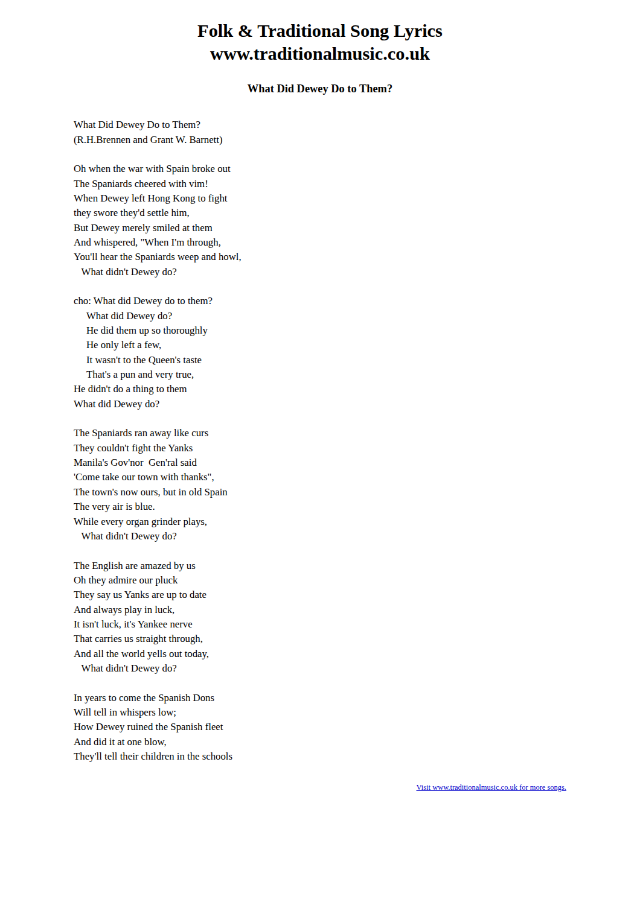Folk & Traditional Song Lyrics www.traditionalmusic.co.uk
What Did Dewey Do to Them?
What Did Dewey Do to Them? (R.H.Brennen and Grant W. Barnett) Oh when the war with Spain broke out The Spaniards cheered with vim! When Dewey left Hong Kong to fight they swore they'd settle him, But Dewey merely smiled at them And whispered, "When I'm through, You'll hear the Spaniards weep and howl, What didn't Dewey do? cho: What did Dewey do to them? What did Dewey do? He did them up so thoroughly He only left a few, It wasn't to the Queen's taste That's a pun and very true, He didn't do a thing to them What did Dewey do? The Spaniards ran away like curs They couldn't fight the Yanks Manila's Gov'nor Gen'ral said 'Come take our town with thanks", The town's now ours, but in old Spain The very air is blue. While every organ grinder plays, What didn't Dewey do? The English are amazed by us Oh they admire our pluck They say us Yanks are up to date And always play in luck, It isn't luck, it's Yankee nerve That carries us straight through, And all the world yells out today, What didn't Dewey do? In years to come the Spanish Dons Will tell in whispers low; How Dewey ruined the Spanish fleet And did it at one blow, They'll tell their children in the schools
Visit www.traditionalmusic.co.uk for more songs.